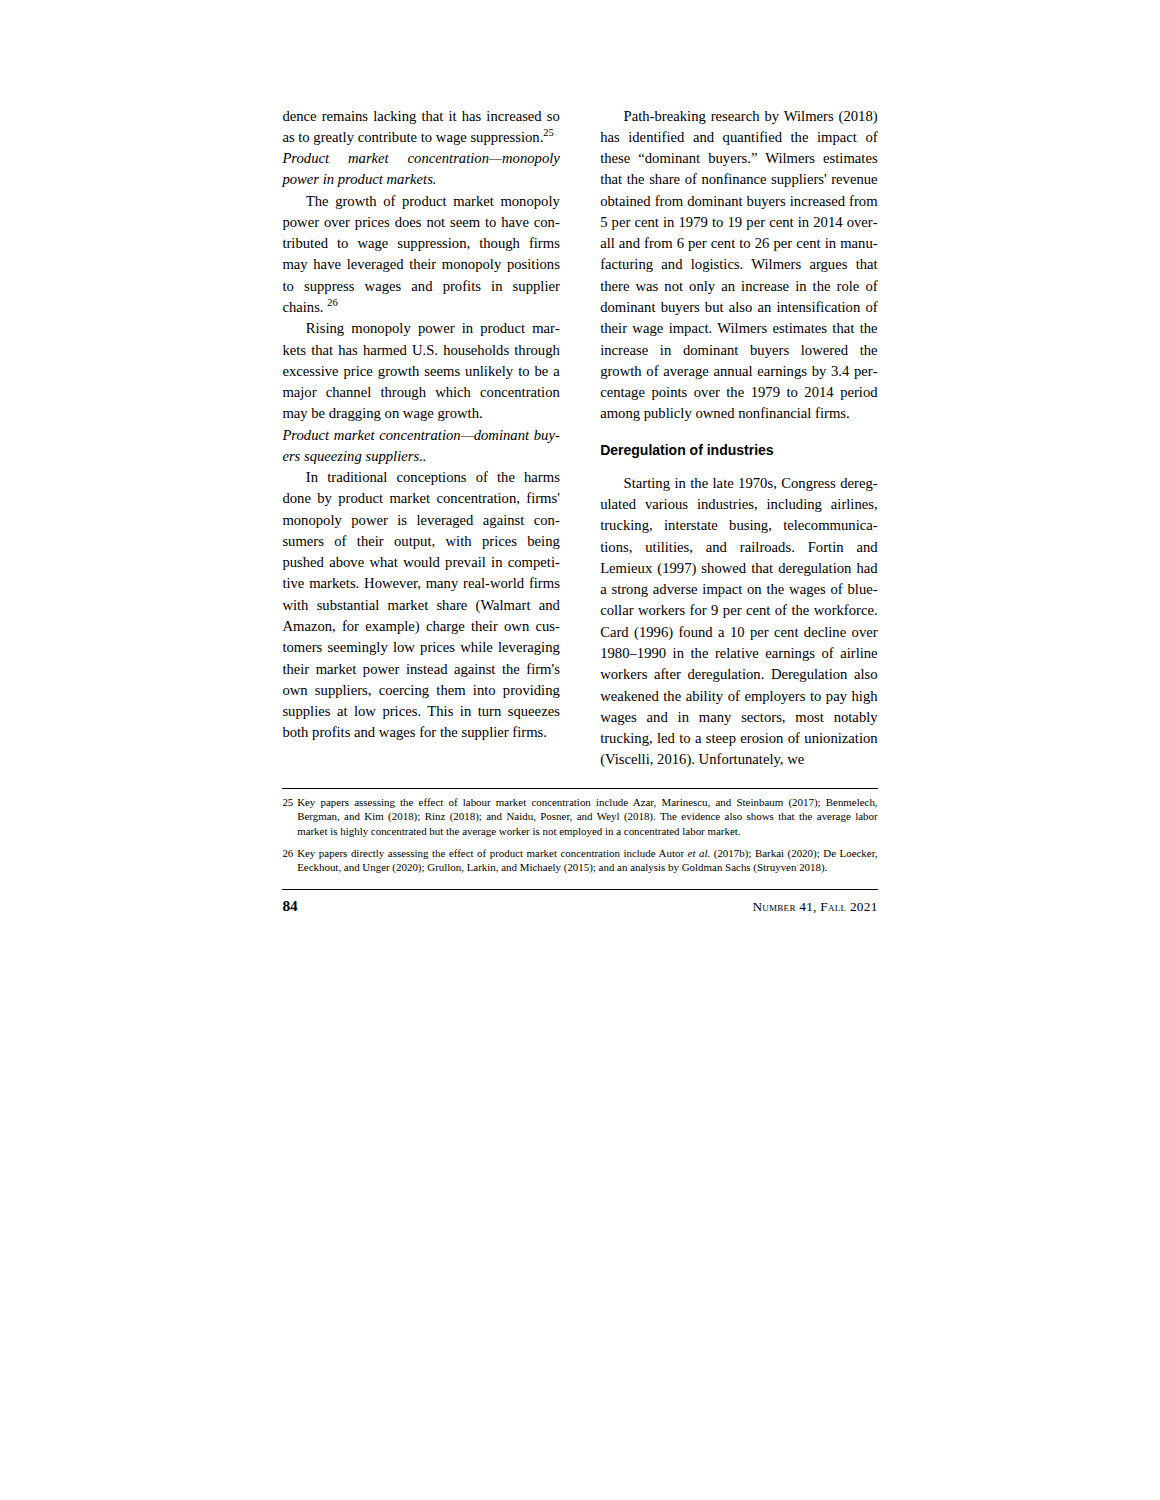dence remains lacking that it has increased so as to greatly contribute to wage suppression.25
Product market concentration—monopoly power in product markets.
The growth of product market monopoly power over prices does not seem to have contributed to wage suppression, though firms may have leveraged their monopoly positions to suppress wages and profits in supplier chains. 26
Rising monopoly power in product markets that has harmed U.S. households through excessive price growth seems unlikely to be a major channel through which concentration may be dragging on wage growth.
Product market concentration—dominant buyers squeezing suppliers..
In traditional conceptions of the harms done by product market concentration, firms' monopoly power is leveraged against consumers of their output, with prices being pushed above what would prevail in competitive markets. However, many real-world firms with substantial market share (Walmart and Amazon, for example) charge their own customers seemingly low prices while leveraging their market power instead against the firm's own suppliers, coercing them into providing supplies at low prices. This in turn squeezes both profits and wages for the supplier firms.
Path-breaking research by Wilmers (2018) has identified and quantified the impact of these “dominant buyers.” Wilmers estimates that the share of nonfinance suppliers' revenue obtained from dominant buyers increased from 5 per cent in 1979 to 19 per cent in 2014 overall and from 6 per cent to 26 per cent in manufacturing and logistics. Wilmers argues that there was not only an increase in the role of dominant buyers but also an intensification of their wage impact. Wilmers estimates that the increase in dominant buyers lowered the growth of average annual earnings by 3.4 percentage points over the 1979 to 2014 period among publicly owned nonfinancial firms.
Deregulation of industries
Starting in the late 1970s, Congress deregulated various industries, including airlines, trucking, interstate busing, telecommunications, utilities, and railroads. Fortin and Lemieux (1997) showed that deregulation had a strong adverse impact on the wages of blue-collar workers for 9 per cent of the workforce. Card (1996) found a 10 per cent decline over 1980–1990 in the relative earnings of airline workers after deregulation. Deregulation also weakened the ability of employers to pay high wages and in many sectors, most notably trucking, led to a steep erosion of unionization (Viscelli, 2016). Unfortunately, we
25 Key papers assessing the effect of labour market concentration include Azar, Marinescu, and Steinbaum (2017); Benmelech, Bergman, and Kim (2018); Rinz (2018); and Naidu, Posner, and Weyl (2018). The evidence also shows that the average labor market is highly concentrated but the average worker is not employed in a concentrated labor market.
26 Key papers directly assessing the effect of product market concentration include Autor et al. (2017b); Barkai (2020); De Loecker, Eeckhout, and Unger (2020); Grullon, Larkin, and Michaely (2015); and an analysis by Goldman Sachs (Struyven 2018).
84 Number 41, Fall 2021